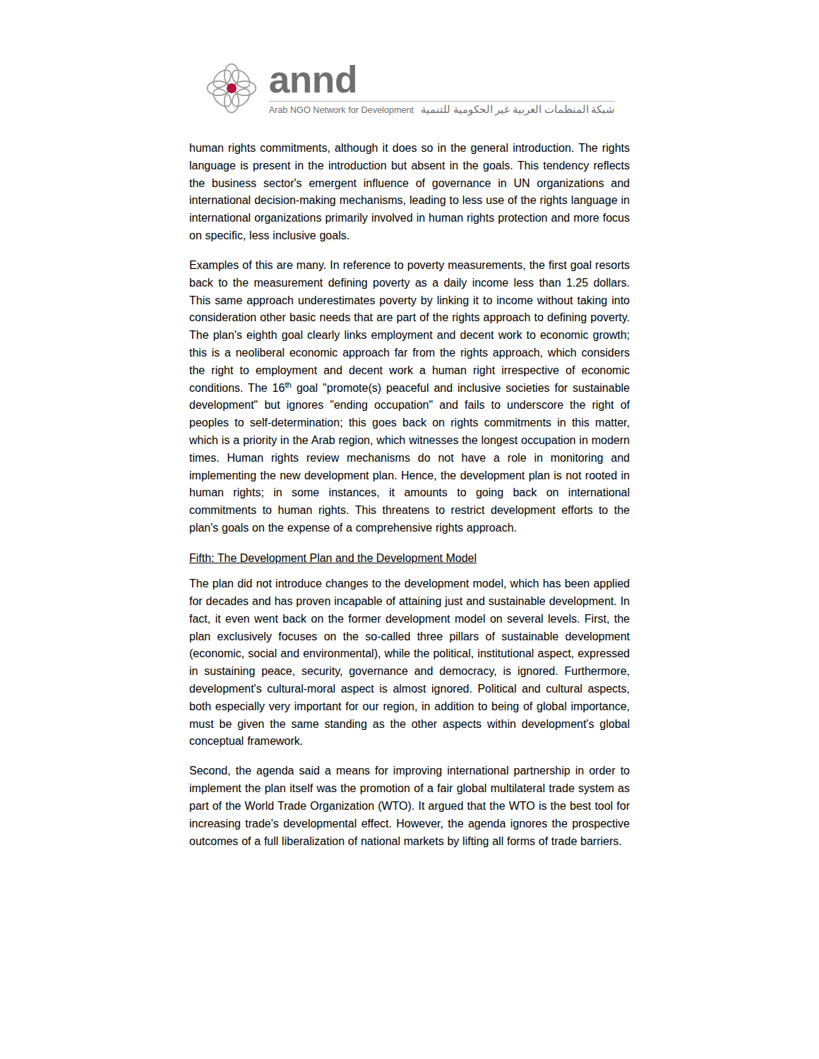annd
Arab NGO Network for Developmentشبكة المنظمات العربية غير الحكومية للتنمية
human rights commitments, although it does so in the general introduction. The rights language is present in the introduction but absent in the goals. This tendency reflects the business sector's emergent influence of governance in UN organizations and international decision-making mechanisms, leading to less use of the rights language in international organizations primarily involved in human rights protection and more focus on specific, less inclusive goals.
Examples of this are many. In reference to poverty measurements, the first goal resorts back to the measurement defining poverty as a daily income less than 1.25 dollars. This same approach underestimates poverty by linking it to income without taking into consideration other basic needs that are part of the rights approach to defining poverty. The plan's eighth goal clearly links employment and decent work to economic growth; this is a neoliberal economic approach far from the rights approach, which considers the right to employment and decent work a human right irrespective of economic conditions. The 16th goal "promote(s) peaceful and inclusive societies for sustainable development" but ignores "ending occupation" and fails to underscore the right of peoples to self-determination; this goes back on rights commitments in this matter, which is a priority in the Arab region, which witnesses the longest occupation in modern times. Human rights review mechanisms do not have a role in monitoring and implementing the new development plan. Hence, the development plan is not rooted in human rights; in some instances, it amounts to going back on international commitments to human rights. This threatens to restrict development efforts to the plan's goals on the expense of a comprehensive rights approach.
Fifth: The Development Plan and the Development Model
The plan did not introduce changes to the development model, which has been applied for decades and has proven incapable of attaining just and sustainable development. In fact, it even went back on the former development model on several levels. First, the plan exclusively focuses on the so-called three pillars of sustainable development (economic, social and environmental), while the political, institutional aspect, expressed in sustaining peace, security, governance and democracy, is ignored. Furthermore, development's cultural-moral aspect is almost ignored. Political and cultural aspects, both especially very important for our region, in addition to being of global importance, must be given the same standing as the other aspects within development's global conceptual framework.
Second, the agenda said a means for improving international partnership in order to implement the plan itself was the promotion of a fair global multilateral trade system as part of the World Trade Organization (WTO). It argued that the WTO is the best tool for increasing trade's developmental effect. However, the agenda ignores the prospective outcomes of a full liberalization of national markets by lifting all forms of trade barriers.